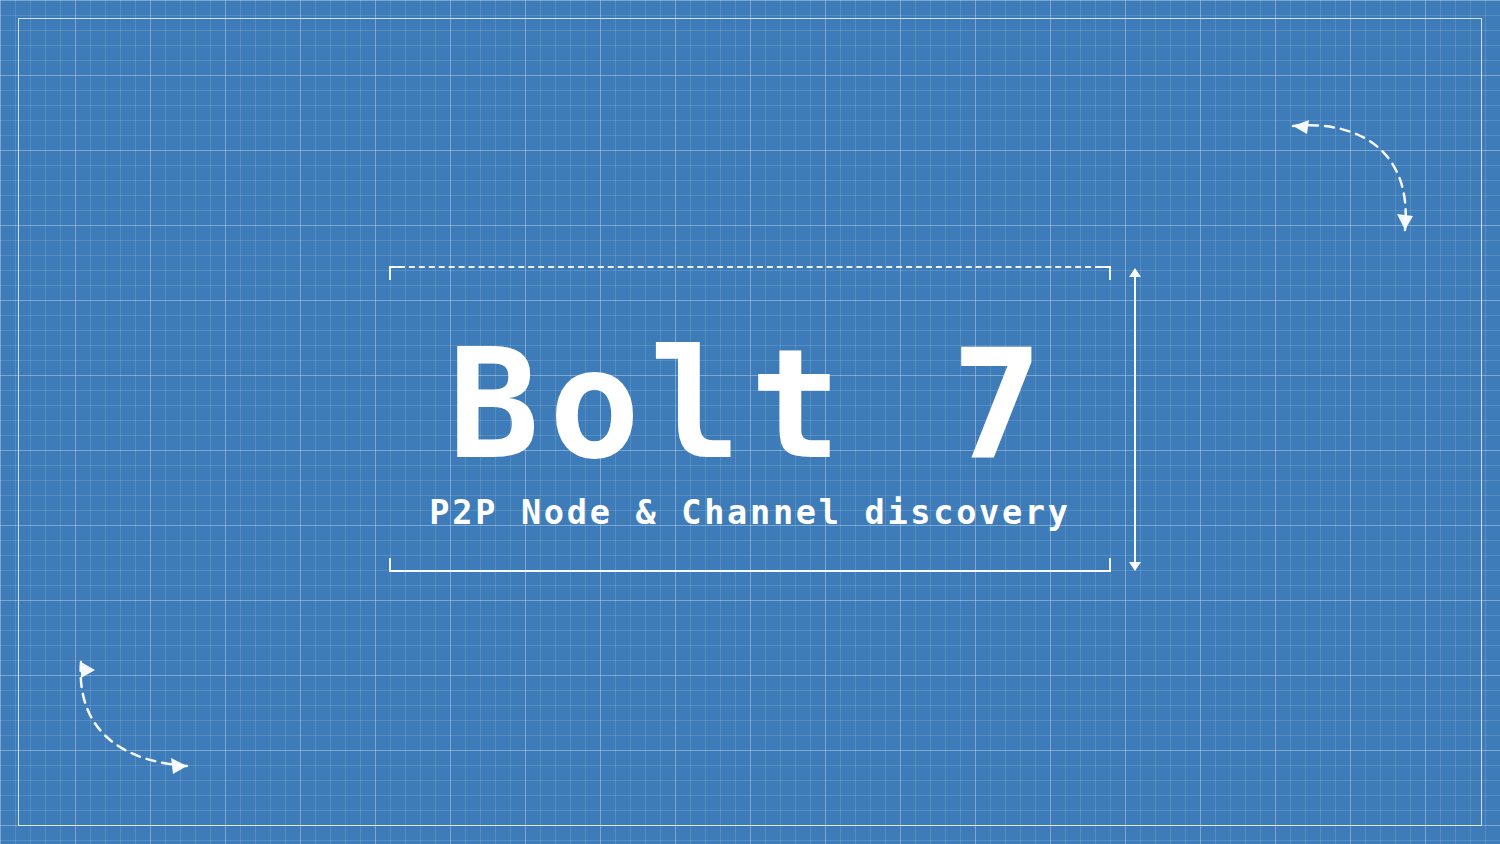Bolt 7
P2P Node & Channel discovery